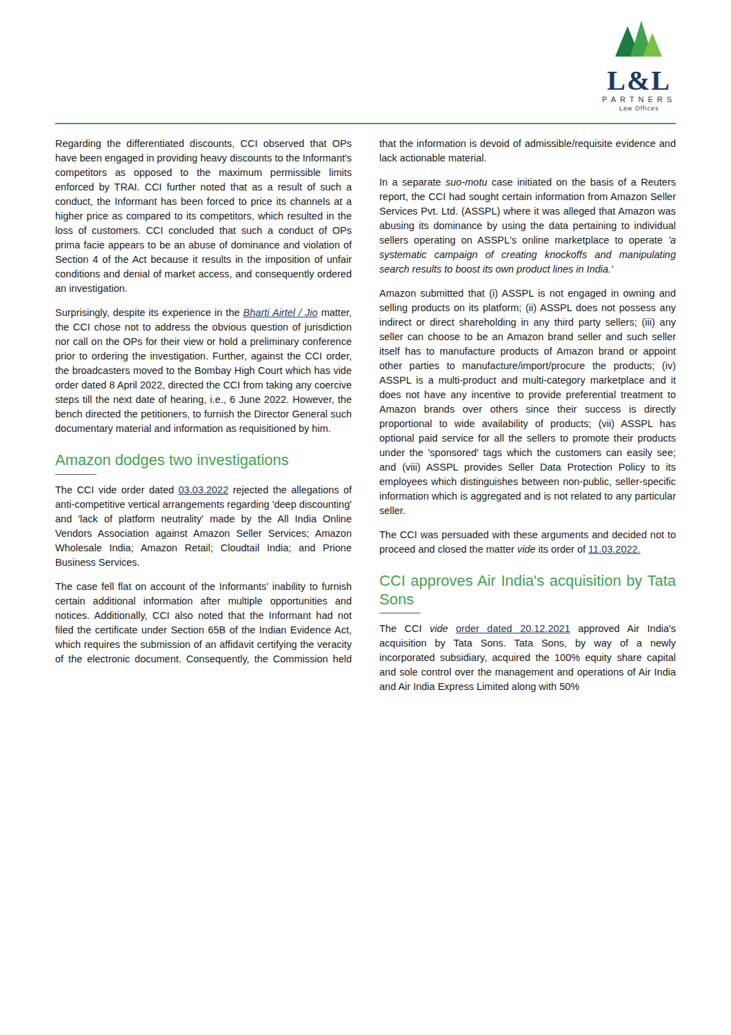L&L
PARTNERS
Law Offices
Regarding the differentiated discounts, CCI observed that OPs have been engaged in providing heavy discounts to the Informant's competitors as opposed to the maximum permissible limits enforced by TRAI. CCI further noted that as a result of such a conduct, the Informant has been forced to price its channels at a higher price as compared to its competitors, which resulted in the loss of customers. CCI concluded that such a conduct of OPs prima facie appears to be an abuse of dominance and violation of Section 4 of the Act because it results in the imposition of unfair conditions and denial of market access, and consequently ordered an investigation.
Surprisingly, despite its experience in the Bharti Airtel / Jio matter, the CCI chose not to address the obvious question of jurisdiction nor call on the OPs for their view or hold a preliminary conference prior to ordering the investigation. Further, against the CCI order, the broadcasters moved to the Bombay High Court which has vide order dated 8 April 2022, directed the CCI from taking any coercive steps till the next date of hearing, i.e., 6 June 2022. However, the bench directed the petitioners, to furnish the Director General such documentary material and information as requisitioned by him.
Amazon dodges two investigations
The CCI vide order dated 03.03.2022 rejected the allegations of anti-competitive vertical arrangements regarding 'deep discounting' and 'lack of platform neutrality' made by the All India Online Vendors Association against Amazon Seller Services; Amazon Wholesale India; Amazon Retail; Cloudtail India; and Prione Business Services.
The case fell flat on account of the Informants' inability to furnish certain additional information after multiple opportunities and notices. Additionally, CCI also noted that the Informant had not filed the certificate under Section 65B of the Indian Evidence Act, which requires the submission of an affidavit certifying the veracity of the electronic document. Consequently, the Commission held that the information is devoid of admissible/requisite evidence and lack actionable material.
In a separate suo-motu case initiated on the basis of a Reuters report, the CCI had sought certain information from Amazon Seller Services Pvt. Ltd. (ASSPL) where it was alleged that Amazon was abusing its dominance by using the data pertaining to individual sellers operating on ASSPL's online marketplace to operate 'a systematic campaign of creating knockoffs and manipulating search results to boost its own product lines in India.'
Amazon submitted that (i) ASSPL is not engaged in owning and selling products on its platform; (ii) ASSPL does not possess any indirect or direct shareholding in any third party sellers; (iii) any seller can choose to be an Amazon brand seller and such seller itself has to manufacture products of Amazon brand or appoint other parties to manufacture/import/procure the products; (iv) ASSPL is a multi-product and multi-category marketplace and it does not have any incentive to provide preferential treatment to Amazon brands over others since their success is directly proportional to wide availability of products; (vii) ASSPL has optional paid service for all the sellers to promote their products under the 'sponsored' tags which the customers can easily see; and (viii) ASSPL provides Seller Data Protection Policy to its employees which distinguishes between non-public, seller-specific information which is aggregated and is not related to any particular seller.
The CCI was persuaded with these arguments and decided not to proceed and closed the matter vide its order of 11.03.2022.
CCI approves Air India's acquisition by Tata Sons
The CCI vide order dated 20.12.2021 approved Air India's acquisition by Tata Sons. Tata Sons, by way of a newly incorporated subsidiary, acquired the 100% equity share capital and sole control over the management and operations of Air India and Air India Express Limited along with 50%